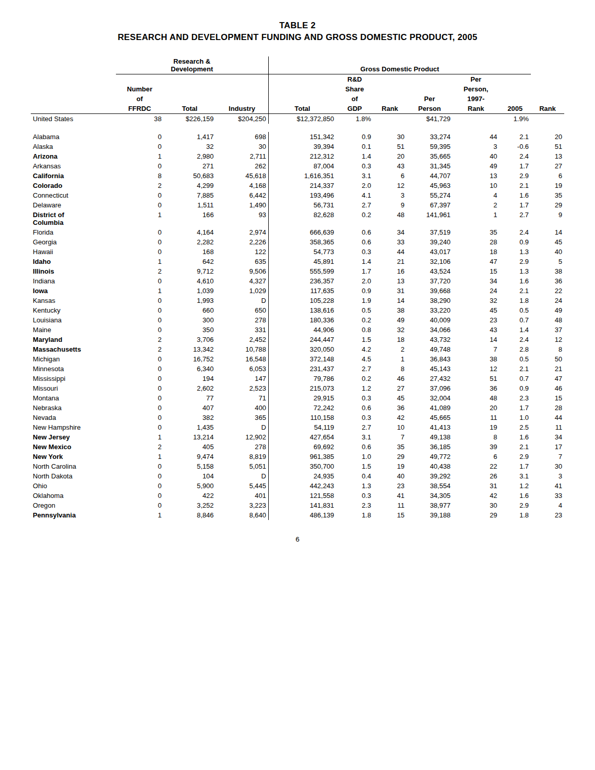TABLE 2
RESEARCH AND DEVELOPMENT FUNDING AND GROSS DOMESTIC PRODUCT, 2005
| | Research & Development | Gross Domestic Product |
| --- | --- | --- |
| | | | | R&D | | | Per | |
| Number | | | | Share | | | Person, | |
| of | | | | of | | Per | 1997- | |
| | FFRDC | Total | Industry | Total | GDP | Rank | Person | Rank | 2005 | Rank |
| United States | 38 | $226,159 | $204,250 | $12,372,850 | 1.8% | | $41,729 | | 1.9% | |
| Alabama | 0 | 1,417 | 698 | 151,342 | 0.9 | 30 | 33,274 | 44 | 2.1 | 20 |
| Alaska | 0 | 32 | 30 | 39,394 | 0.1 | 51 | 59,395 | 3 | -0.6 | 51 |
| Arizona | 1 | 2,980 | 2,711 | 212,312 | 1.4 | 20 | 35,665 | 40 | 2.4 | 13 |
| Arkansas | 0 | 271 | 262 | 87,004 | 0.3 | 43 | 31,345 | 49 | 1.7 | 27 |
| California | 8 | 50,683 | 45,618 | 1,616,351 | 3.1 | 6 | 44,707 | 13 | 2.9 | 6 |
| Colorado | 2 | 4,299 | 4,168 | 214,337 | 2.0 | 12 | 45,963 | 10 | 2.1 | 19 |
| Connecticut | 0 | 7,885 | 6,442 | 193,496 | 4.1 | 3 | 55,274 | 4 | 1.6 | 35 |
| Delaware | 0 | 1,511 | 1,490 | 56,731 | 2.7 | 9 | 67,397 | 2 | 1.7 | 29 |
| District of Columbia | 1 | 166 | 93 | 82,628 | 0.2 | 48 | 141,961 | 1 | 2.7 | 9 |
| Florida | 0 | 4,164 | 2,974 | 666,639 | 0.6 | 34 | 37,519 | 35 | 2.4 | 14 |
| Georgia | 0 | 2,282 | 2,226 | 358,365 | 0.6 | 33 | 39,240 | 28 | 0.9 | 45 |
| Hawaii | 0 | 168 | 122 | 54,773 | 0.3 | 44 | 43,017 | 18 | 1.3 | 40 |
| Idaho | 1 | 642 | 635 | 45,891 | 1.4 | 21 | 32,106 | 47 | 2.9 | 5 |
| Illinois | 2 | 9,712 | 9,506 | 555,599 | 1.7 | 16 | 43,524 | 15 | 1.3 | 38 |
| Indiana | 0 | 4,610 | 4,327 | 236,357 | 2.0 | 13 | 37,720 | 34 | 1.6 | 36 |
| Iowa | 1 | 1,039 | 1,029 | 117,635 | 0.9 | 31 | 39,668 | 24 | 2.1 | 22 |
| Kansas | 0 | 1,993 | D | 105,228 | 1.9 | 14 | 38,290 | 32 | 1.8 | 24 |
| Kentucky | 0 | 660 | 650 | 138,616 | 0.5 | 38 | 33,220 | 45 | 0.5 | 49 |
| Louisiana | 0 | 300 | 278 | 180,336 | 0.2 | 49 | 40,009 | 23 | 0.7 | 48 |
| Maine | 0 | 350 | 331 | 44,906 | 0.8 | 32 | 34,066 | 43 | 1.4 | 37 |
| Maryland | 2 | 3,706 | 2,452 | 244,447 | 1.5 | 18 | 43,732 | 14 | 2.4 | 12 |
| Massachusetts | 2 | 13,342 | 10,788 | 320,050 | 4.2 | 2 | 49,748 | 7 | 2.8 | 8 |
| Michigan | 0 | 16,752 | 16,548 | 372,148 | 4.5 | 1 | 36,843 | 38 | 0.5 | 50 |
| Minnesota | 0 | 6,340 | 6,053 | 231,437 | 2.7 | 8 | 45,143 | 12 | 2.1 | 21 |
| Mississippi | 0 | 194 | 147 | 79,786 | 0.2 | 46 | 27,432 | 51 | 0.7 | 47 |
| Missouri | 0 | 2,602 | 2,523 | 215,073 | 1.2 | 27 | 37,096 | 36 | 0.9 | 46 |
| Montana | 0 | 77 | 71 | 29,915 | 0.3 | 45 | 32,004 | 48 | 2.3 | 15 |
| Nebraska | 0 | 407 | 400 | 72,242 | 0.6 | 36 | 41,089 | 20 | 1.7 | 28 |
| Nevada | 0 | 382 | 365 | 110,158 | 0.3 | 42 | 45,665 | 11 | 1.0 | 44 |
| New Hampshire | 0 | 1,435 | D | 54,119 | 2.7 | 10 | 41,413 | 19 | 2.5 | 11 |
| New Jersey | 1 | 13,214 | 12,902 | 427,654 | 3.1 | 7 | 49,138 | 8 | 1.6 | 34 |
| New Mexico | 2 | 405 | 278 | 69,692 | 0.6 | 35 | 36,185 | 39 | 2.1 | 17 |
| New York | 1 | 9,474 | 8,819 | 961,385 | 1.0 | 29 | 49,772 | 6 | 2.9 | 7 |
| North Carolina | 0 | 5,158 | 5,051 | 350,700 | 1.5 | 19 | 40,438 | 22 | 1.7 | 30 |
| North Dakota | 0 | 104 | D | 24,935 | 0.4 | 40 | 39,292 | 26 | 3.1 | 3 |
| Ohio | 0 | 5,900 | 5,445 | 442,243 | 1.3 | 23 | 38,554 | 31 | 1.2 | 41 |
| Oklahoma | 0 | 422 | 401 | 121,558 | 0.3 | 41 | 34,305 | 42 | 1.6 | 33 |
| Oregon | 0 | 3,252 | 3,223 | 141,831 | 2.3 | 11 | 38,977 | 30 | 2.9 | 4 |
| Pennsylvania | 1 | 8,846 | 8,640 | 486,139 | 1.8 | 15 | 39,188 | 29 | 1.8 | 23 |
6